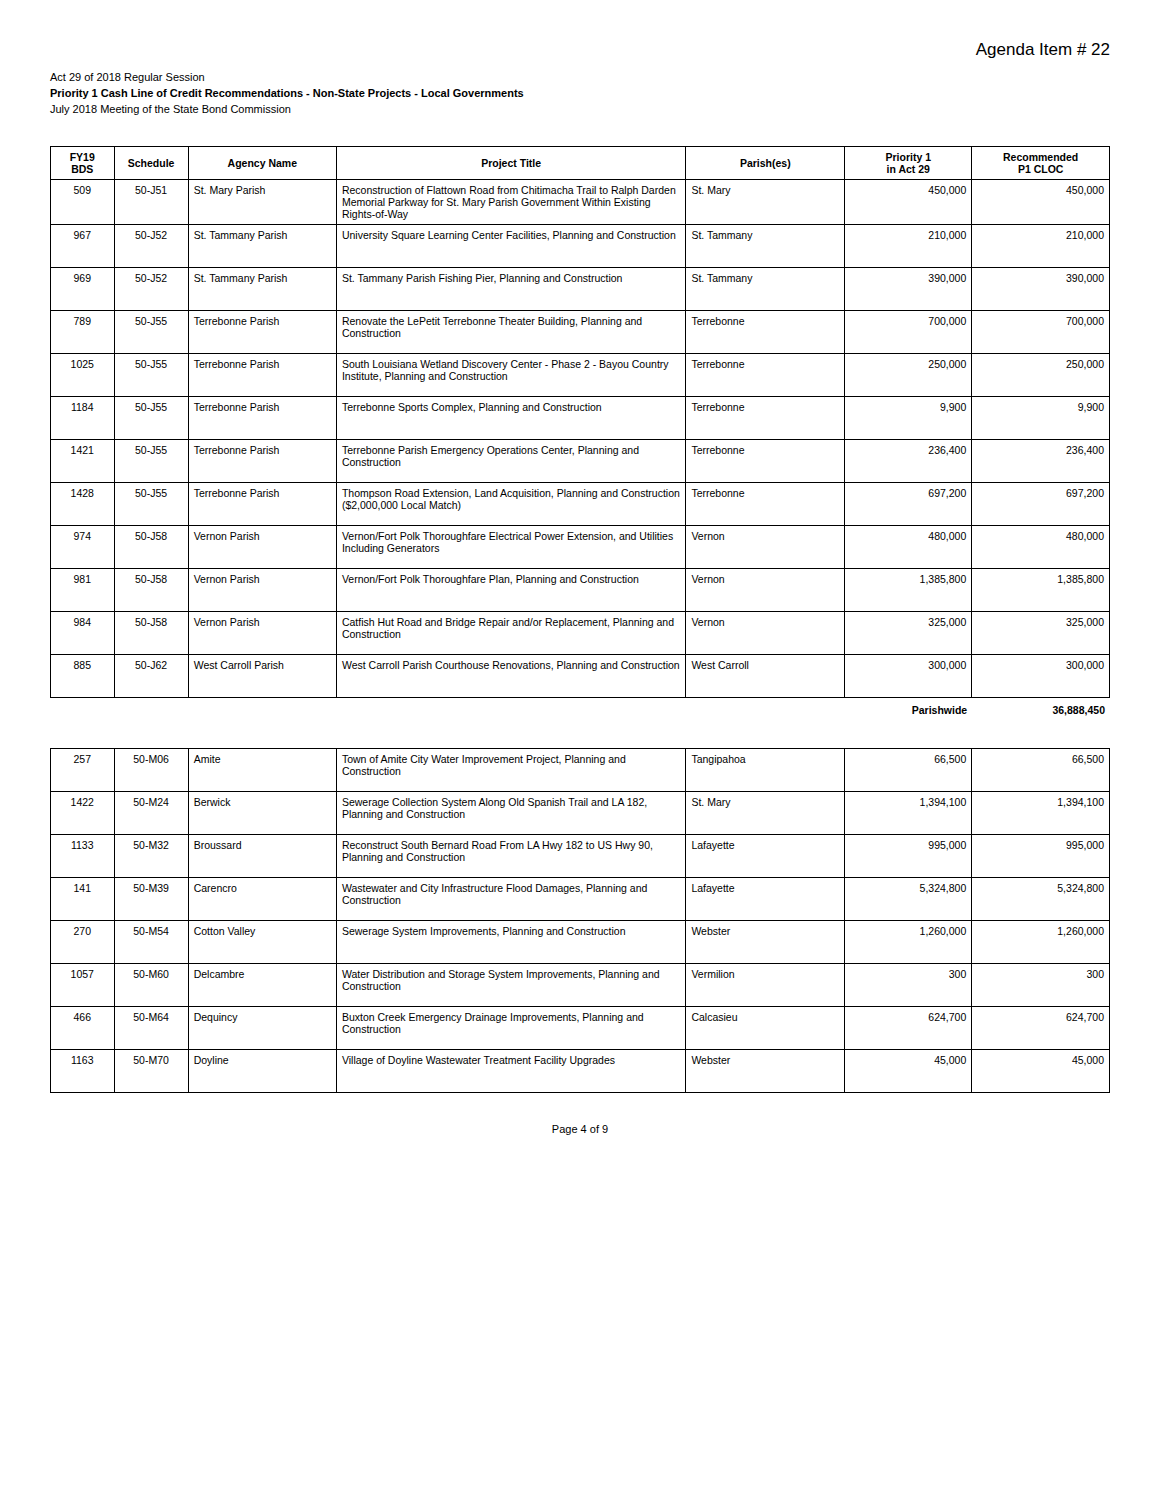Agenda Item # 22
Act 29 of 2018 Regular Session
Priority 1 Cash Line of Credit Recommendations - Non-State Projects - Local Governments
July 2018 Meeting of the State Bond Commission
| FY19 BDS | Schedule | Agency Name | Project Title | Parish(es) | Priority 1 in Act 29 | Recommended P1 CLOC |
| --- | --- | --- | --- | --- | --- | --- |
| 509 | 50-J51 | St. Mary Parish | Reconstruction of Flattown Road from Chitimacha Trail to Ralph Darden Memorial Parkway for St. Mary Parish Government Within Existing Rights-of-Way | St. Mary | 450,000 | 450,000 |
| 967 | 50-J52 | St. Tammany Parish | University Square Learning Center Facilities, Planning and Construction | St. Tammany | 210,000 | 210,000 |
| 969 | 50-J52 | St. Tammany Parish | St. Tammany Parish Fishing Pier, Planning and Construction | St. Tammany | 390,000 | 390,000 |
| 789 | 50-J55 | Terrebonne Parish | Renovate the LePetit Terrebonne Theater Building, Planning and Construction | Terrebonne | 700,000 | 700,000 |
| 1025 | 50-J55 | Terrebonne Parish | South Louisiana Wetland Discovery Center - Phase 2 - Bayou Country Institute, Planning and Construction | Terrebonne | 250,000 | 250,000 |
| 1184 | 50-J55 | Terrebonne Parish | Terrebonne Sports Complex, Planning and Construction | Terrebonne | 9,900 | 9,900 |
| 1421 | 50-J55 | Terrebonne Parish | Terrebonne Parish Emergency Operations Center, Planning and Construction | Terrebonne | 236,400 | 236,400 |
| 1428 | 50-J55 | Terrebonne Parish | Thompson Road Extension, Land Acquisition, Planning and Construction ($2,000,000 Local Match) | Terrebonne | 697,200 | 697,200 |
| 974 | 50-J58 | Vernon Parish | Vernon/Fort Polk Thoroughfare Electrical Power Extension, and Utilities Including Generators | Vernon | 480,000 | 480,000 |
| 981 | 50-J58 | Vernon Parish | Vernon/Fort Polk Thoroughfare Plan, Planning and Construction | Vernon | 1,385,800 | 1,385,800 |
| 984 | 50-J58 | Vernon Parish | Catfish Hut Road and Bridge Repair and/or Replacement, Planning and Construction | Vernon | 325,000 | 325,000 |
| 885 | 50-J62 | West Carroll Parish | West Carroll Parish Courthouse Renovations, Planning and Construction | West Carroll | 300,000 | 300,000 |
| | | | | | Parishwide | 36,888,450 |
| 257 | 50-M06 | Amite | Town of Amite City Water Improvement Project, Planning and Construction | Tangipahoa | 66,500 | 66,500 |
| 1422 | 50-M24 | Berwick | Sewerage Collection System Along Old Spanish Trail and LA 182, Planning and Construction | St. Mary | 1,394,100 | 1,394,100 |
| 1133 | 50-M32 | Broussard | Reconstruct South Bernard Road From LA Hwy 182 to US Hwy 90, Planning and Construction | Lafayette | 995,000 | 995,000 |
| 141 | 50-M39 | Carencro | Wastewater and City Infrastructure Flood Damages, Planning and Construction | Lafayette | 5,324,800 | 5,324,800 |
| 270 | 50-M54 | Cotton Valley | Sewerage System Improvements, Planning and Construction | Webster | 1,260,000 | 1,260,000 |
| 1057 | 50-M60 | Delcambre | Water Distribution and Storage System Improvements, Planning and Construction | Vermilion | 300 | 300 |
| 466 | 50-M64 | Dequincy | Buxton Creek Emergency Drainage Improvements, Planning and Construction | Calcasieu | 624,700 | 624,700 |
| 1163 | 50-M70 | Doyline | Village of Doyline Wastewater Treatment Facility Upgrades | Webster | 45,000 | 45,000 |
Page 4 of 9